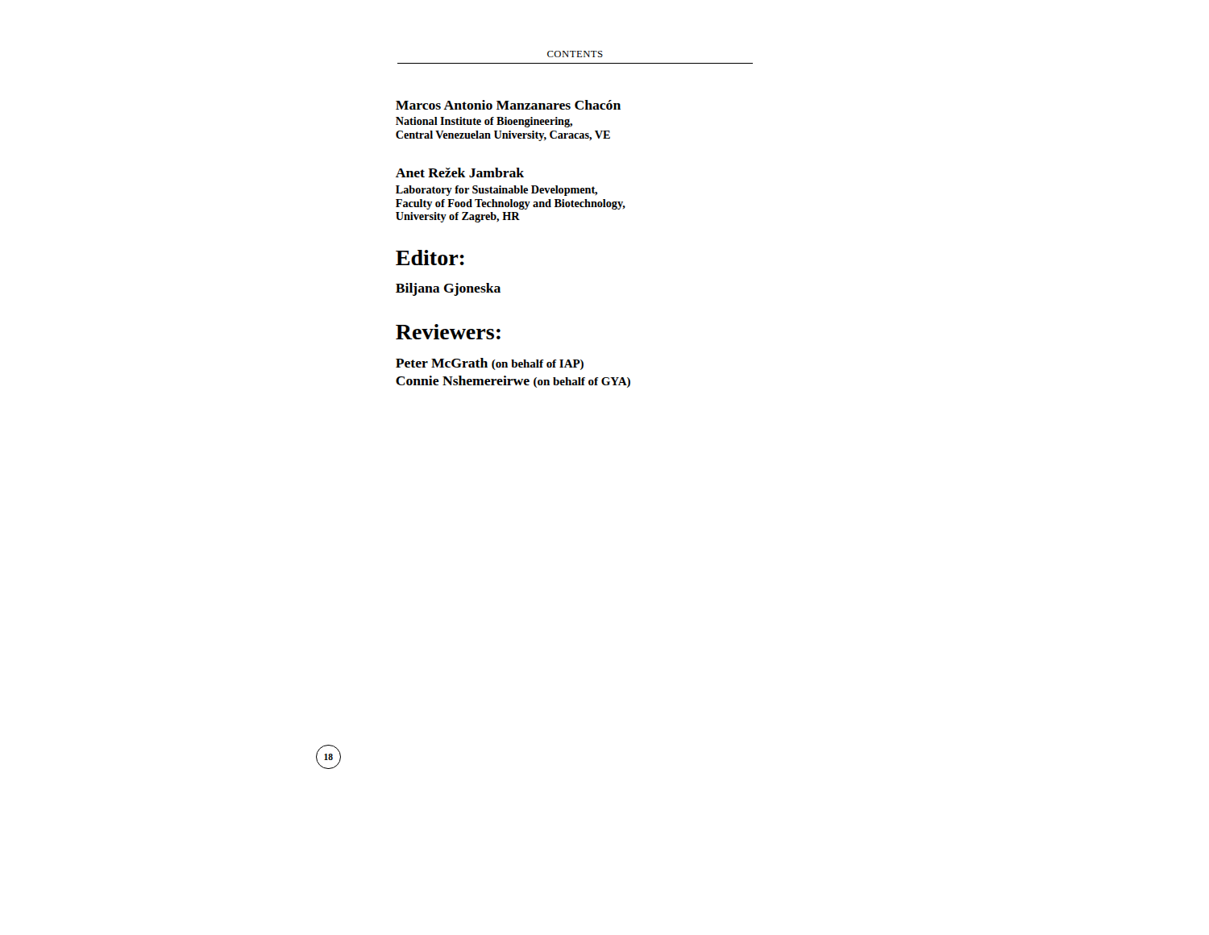CONTENTS
Marcos Antonio Manzanares Chacón National Institute of Bioengineering, Central Venezuelan University, Caracas, VE
Anet Režek Jambrak Laboratory for Sustainable Development, Faculty of Food Technology and Biotechnology, University of Zagreb, HR
Editor:
Biljana Gjoneska
Reviewers:
Peter McGrath (on behalf of IAP)
Connie Nshemereirwe (on behalf of GYA)
18